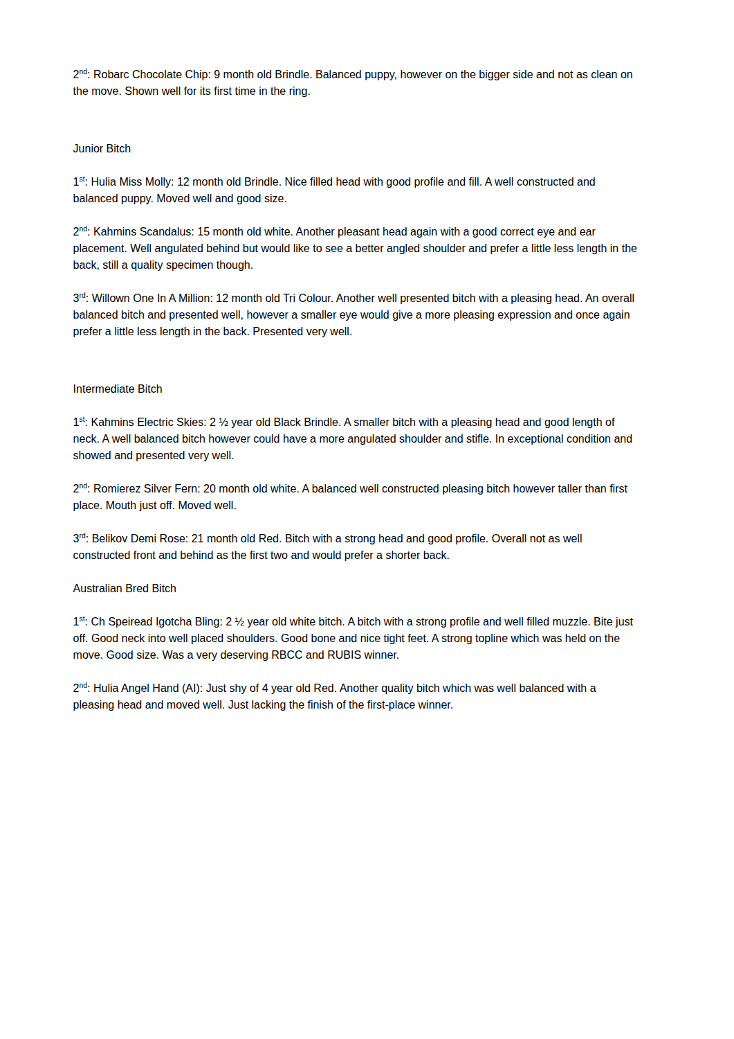2nd: Robarc Chocolate Chip: 9 month old Brindle. Balanced puppy, however on the bigger side and not as clean on the move. Shown well for its first time in the ring.
Junior Bitch
1st: Hulia Miss Molly: 12 month old Brindle. Nice filled head with good profile and fill. A well constructed and balanced puppy. Moved well and good size.
2nd: Kahmins Scandalus: 15 month old white. Another pleasant head again with a good correct eye and ear placement. Well angulated behind but would like to see a better angled shoulder and prefer a little less length in the back, still a quality specimen though.
3rd: Willown One In A Million: 12 month old Tri Colour. Another well presented bitch with a pleasing head. An overall balanced bitch and presented well, however a smaller eye would give a more pleasing expression and once again prefer a little less length in the back. Presented very well.
Intermediate Bitch
1st: Kahmins Electric Skies: 2 ½ year old Black Brindle. A smaller bitch with a pleasing head and good length of neck. A well balanced bitch however could have a more angulated shoulder and stifle. In exceptional condition and showed and presented very well.
2nd: Romierez Silver Fern: 20 month old white. A balanced well constructed pleasing bitch however taller than first place. Mouth just off. Moved well.
3rd: Belikov Demi Rose: 21 month old Red. Bitch with a strong head and good profile. Overall not as well constructed front and behind as the first two and would prefer a shorter back.
Australian Bred Bitch
1st: Ch Speiread Igotcha Bling: 2 ½ year old white bitch. A bitch with a strong profile and well filled muzzle. Bite just off. Good neck into well placed shoulders. Good bone and nice tight feet. A strong topline which was held on the move. Good size. Was a very deserving RBCC and RUBIS winner.
2nd: Hulia Angel Hand (AI): Just shy of 4 year old Red. Another quality bitch which was well balanced with a pleasing head and moved well. Just lacking the finish of the first-place winner.